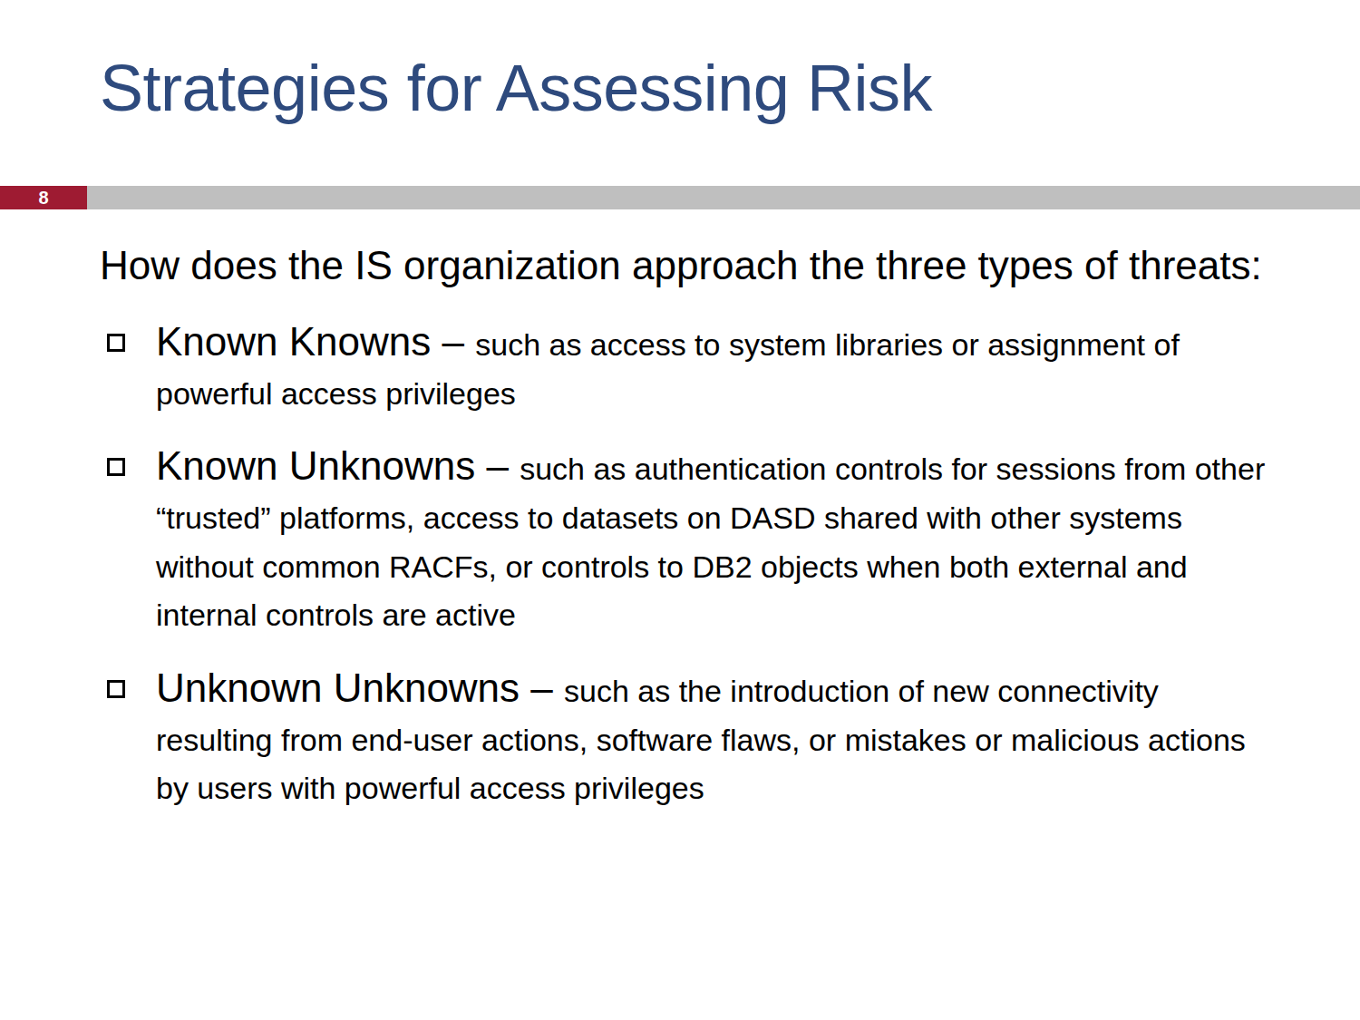Strategies for Assessing Risk
8
How does the IS organization approach the three types of threats:
Known Knowns – such as access to system libraries or assignment of powerful access privileges
Known Unknowns – such as authentication controls for sessions from other “trusted” platforms, access to datasets on DASD shared with other systems without common RACFs, or controls to DB2 objects when both external and internal controls are active
Unknown Unknowns – such as the introduction of new connectivity resulting from end-user actions, software flaws, or mistakes or malicious actions by users with powerful access privileges